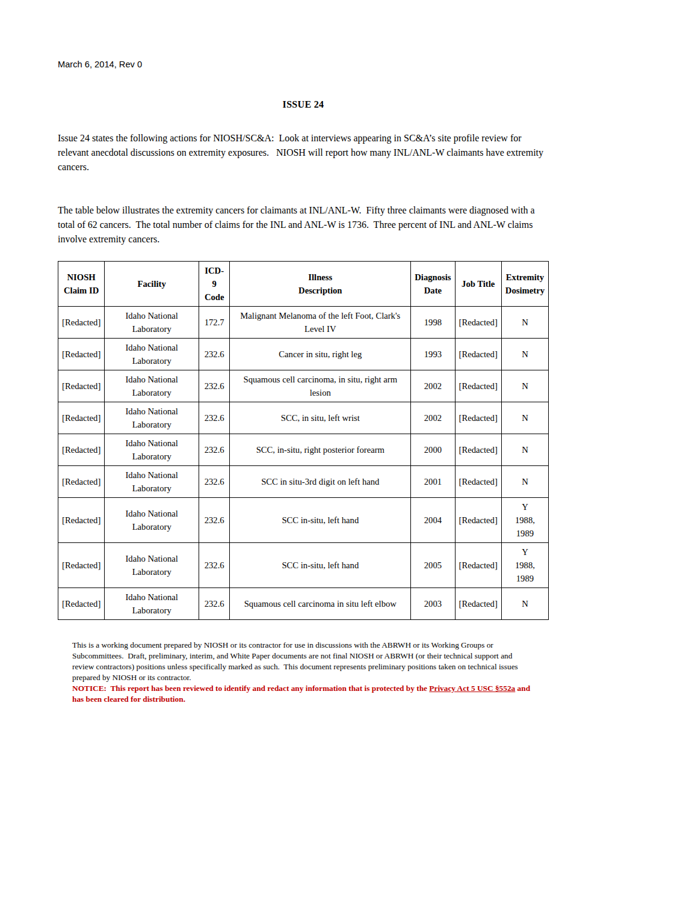March 6, 2014, Rev 0
ISSUE 24
Issue 24 states the following actions for NIOSH/SC&A: Look at interviews appearing in SC&A’s site profile review for relevant anecdotal discussions on extremity exposures. NIOSH will report how many INL/ANL-W claimants have extremity cancers.
The table below illustrates the extremity cancers for claimants at INL/ANL-W. Fifty three claimants were diagnosed with a total of 62 cancers. The total number of claims for the INL and ANL-W is 1736. Three percent of INL and ANL-W claims involve extremity cancers.
| NIOSH Claim ID | Facility | ICD-9 Code | Illness Description | Diagnosis Date | Job Title | Extremity Dosimetry |
| --- | --- | --- | --- | --- | --- | --- |
| [Redacted] | Idaho National Laboratory | 172.7 | Malignant Melanoma of the left Foot, Clark's Level IV | 1998 | [Redacted] | N |
| [Redacted] | Idaho National Laboratory | 232.6 | Cancer in situ, right leg | 1993 | [Redacted] | N |
| [Redacted] | Idaho National Laboratory | 232.6 | Squamous cell carcinoma, in situ, right arm lesion | 2002 | [Redacted] | N |
| [Redacted] | Idaho National Laboratory | 232.6 | SCC, in situ, left wrist | 2002 | [Redacted] | N |
| [Redacted] | Idaho National Laboratory | 232.6 | SCC, in-situ, right posterior forearm | 2000 | [Redacted] | N |
| [Redacted] | Idaho National Laboratory | 232.6 | SCC in situ-3rd digit on left hand | 2001 | [Redacted] | N |
| [Redacted] | Idaho National Laboratory | 232.6 | SCC in-situ, left hand | 2004 | [Redacted] | Y 1988, 1989 |
| [Redacted] | Idaho National Laboratory | 232.6 | SCC in-situ, left hand | 2005 | [Redacted] | Y 1988, 1989 |
| [Redacted] | Idaho National Laboratory | 232.6 | Squamous cell carcinoma in situ left elbow | 2003 | [Redacted] | N |
This is a working document prepared by NIOSH or its contractor for use in discussions with the ABRWH or its Working Groups or Subcommittees. Draft, preliminary, interim, and White Paper documents are not final NIOSH or ABRWH (or their technical support and review contractors) positions unless specifically marked as such. This document represents preliminary positions taken on technical issues prepared by NIOSH or its contractor.
NOTICE: This report has been reviewed to identify and redact any information that is protected by the Privacy Act 5 USC §552a and has been cleared for distribution.